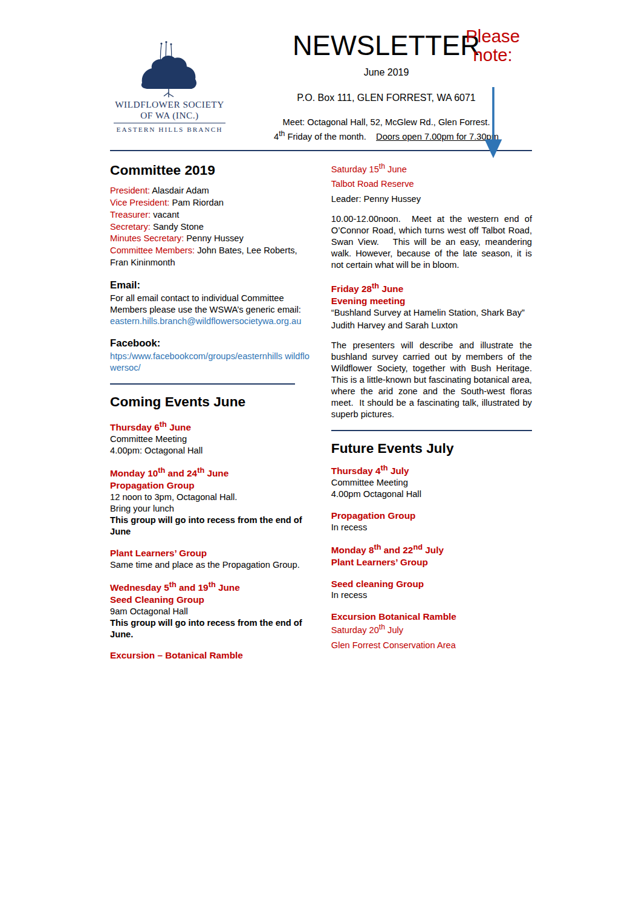WILDFLOWER SOCIETY
OF WA (INC.)
EASTERN HILLS BRANCH
NEWSLETTER
June 2019
P.O. Box 111, GLEN FORREST, WA 6071
Meet: Octagonal Hall, 52, McGlew Rd., Glen Forrest.
4th Friday of the month. Doors open 7.00pm for 7.30pm
Please
note:
Committee 2019
President: Alasdair Adam
Vice President: Pam Riordan
Treasurer: vacant
Secretary: Sandy Stone
Minutes Secretary: Penny Hussey
Committee Members: John Bates, Lee Roberts, Fran Kininmonth
Email:
For all email contact to individual Committee Members please use the WSWA’s generic email:
eastern.hills.branch@wildflowersocietywa.org.au
Facebook:
htps:/www.facebookcom/groups/easternhills wildflowersoc/
Coming Events June
Thursday 6th June
Committee Meeting
4.00pm: Octagonal Hall
Monday 10th and 24th June
Propagation Group
12 noon to 3pm, Octagonal Hall.
Bring your lunch
This group will go into recess from the end of June
Plant Learners’ Group
Same time and place as the Propagation Group.
Wednesday 5th and 19th June
Seed Cleaning Group
9am Octagonal Hall
This group will go into recess from the end of June.
Excursion – Botanical Ramble
Saturday 15th June
Talbot Road Reserve
Leader: Penny Hussey
10.00-12.00noon. Meet at the western end of O’Connor Road, which turns west off Talbot Road, Swan View. This will be an easy, meandering walk. However, because of the late season, it is not certain what will be in bloom.
Friday 28th June
Evening meeting
“Bushland Survey at Hamelin Station, Shark Bay”
Judith Harvey and Sarah Luxton
The presenters will describe and illustrate the bushland survey carried out by members of the Wildflower Society, together with Bush Heritage. This is a little-known but fascinating botanical area, where the arid zone and the South-west floras meet. It should be a fascinating talk, illustrated by superb pictures.
Future Events July
Thursday 4th July
Committee Meeting
4.00pm Octagonal Hall
Propagation Group
In recess
Monday 8th and 22nd July
Plant Learners’ Group
Seed cleaning Group
In recess
Excursion Botanical Ramble
Saturday 20th July
Glen Forrest Conservation Area